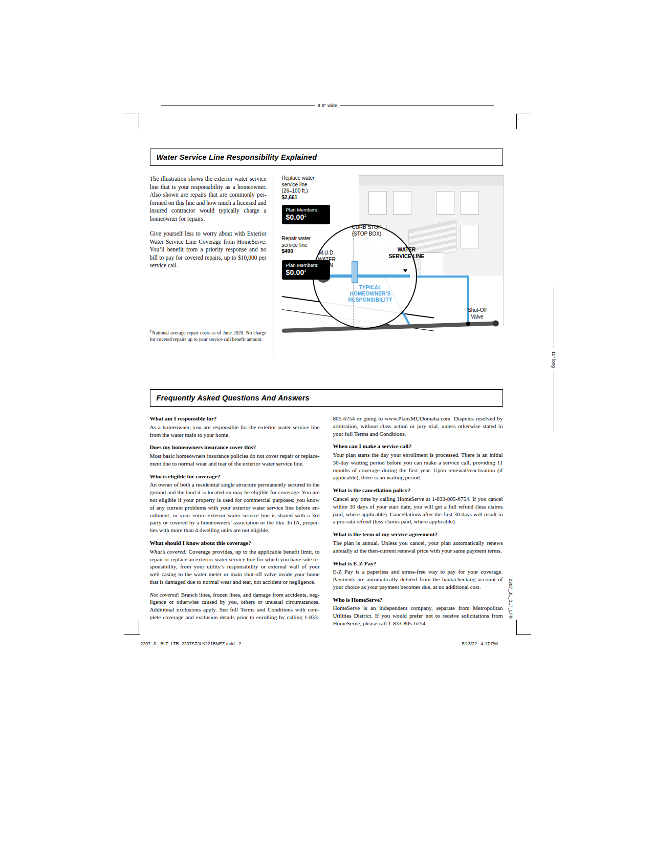8.5" wide
11" long
Water Service Line Responsibility Explained
The illustration shows the exterior water service line that is your responsibility as a homeowner. Also shown are repairs that are commonly performed on this line and how much a licensed and insured contractor would typically charge a homeowner for repairs.
Give yourself less to worry about with Exterior Water Service Line Coverage from HomeServe. You’ll benefit from a priority response and no bill to pay for covered repairs, up to $10,000 per service call.
‡National average repair costs as of June 2020. No charge for covered repairs up to your service call benefit amount.
Replace water
service line
(26–100 ft.)
$2,661
Plan Members:$0.00‡
Repair water
service line
$490
Plan Members:$0.00‡
CURB STOP
(STOP BOX)
M.U.D.
WATER
MAIN
WATER
SERVICE LINE
TYPICAL
HOMEOWNER’S
RESPONSIBILITY
Shut-Off
Valve
Frequently Asked Questions And Answers
What am I responsible for?
As a homeowner, you are responsible for the exterior water service line from the water main to your home.
Does my homeowners insurance cover this?
Most basic homeowners insurance policies do not cover repair or replacement due to normal wear and tear of the exterior water service line.
Who is eligible for coverage?
An owner of both a residential single structure permanently secured to the ground and the land it is located on may be eligible for coverage. You are not eligible if your property is used for commercial purposes; you know of any current problems with your exterior water service line before enrollment; or your entire exterior water service line is shared with a 3rd party or covered by a homeowners’ association or the like. In IA, properties with more than 4 dwelling units are not eligible.
What should I know about this coverage?
What’s covered: Coverage provides, up to the applicable benefit limit, to repair or replace an exterior water service line for which you have sole responsibility, from your utility’s responsibility or external wall of your well casing to the water meter or main shut-off valve inside your home that is damaged due to normal wear and tear, not accident or negligence.
Not covered: Branch lines, frozen lines, and damage from accidents, negligence or otherwise caused by you, others or unusual circumstances. Additional exclusions apply. See full Terms and Conditions with complete coverage and exclusion details prior to enrolling by calling 1-833-805-6754 or going to www.PlansMUDomaha.com. Disputes resolved by arbitration, without class action or jury trial, unless otherwise stated in your full Terms and Conditions.
When can I make a service call?
Your plan starts the day your enrollment is processed. There is an initial 30-day waiting period before you can make a service call, providing 11 months of coverage during the first year. Upon renewal/reactivation (if applicable), there is no waiting period.
What is the cancellation policy?
Cancel any time by calling HomeServe at 1-833-805-6754. If you cancel within 30 days of your start date, you will get a full refund (less claims paid, where applicable). Cancellations after the first 30 days will result in a pro-rata refund (less claims paid, where applicable).
What is the term of my service agreement?
The plan is annual. Unless you cancel, your plan automatically renews annually at the then-current renewal price with your same payment terms.
What is E-Z Pay?
E-Z Pay is a paperless and stress-free way to pay for your coverage. Payments are automatically debited from the bank/checking account of your choice as your payment becomes due, at no additional cost.
Who is HomeServe?
HomeServe is an independent company, separate from Metropolitan Utilities District. If you would prefer not to receive solicitations from HomeServe, please call 1-833-805-6754.
2207_JL_BLT_LTR_2207SZJLK221BNEZ.indd 2
5/13/22 4:17 PM
2207_JL_BLT_LTR